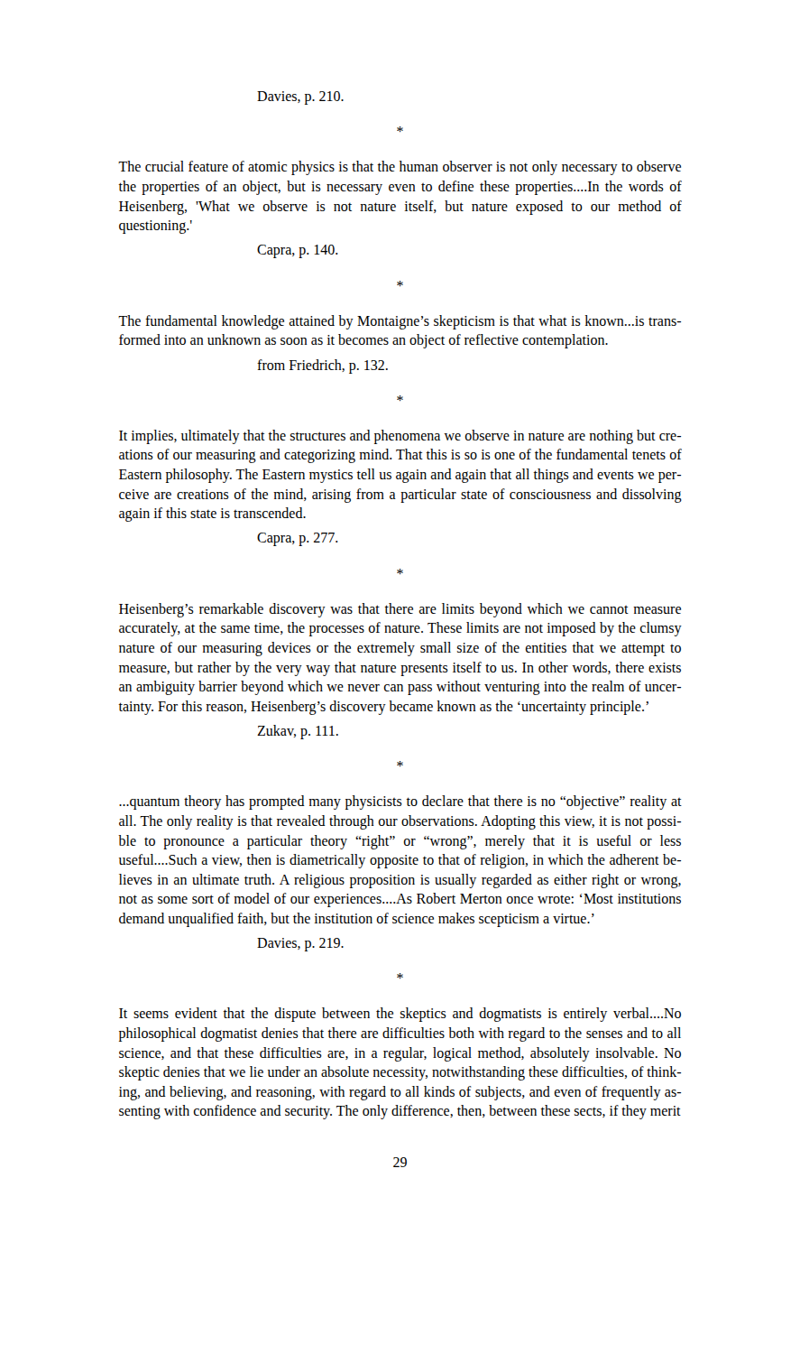Davies, p. 210.
*
The crucial feature of atomic physics is that the human observer is not only necessary to observe the properties of an object, but is necessary even to define these properties....In the words of Heisenberg, 'What we observe is not nature itself, but nature exposed to our method of questioning.'
Capra, p. 140.
*
The fundamental knowledge attained by Montaigne’s skepticism is that what is known...is transformed into an unknown as soon as it becomes an object of reflective contemplation.
from Friedrich, p. 132.
*
It implies, ultimately that the structures and phenomena we observe in nature are nothing but creations of our measuring and categorizing mind. That this is so is one of the fundamental tenets of Eastern philosophy. The Eastern mystics tell us again and again that all things and events we perceive are creations of the mind, arising from a particular state of consciousness and dissolving again if this state is transcended.
Capra, p. 277.
*
Heisenberg’s remarkable discovery was that there are limits beyond which we cannot measure accurately, at the same time, the processes of nature. These limits are not imposed by the clumsy nature of our measuring devices or the extremely small size of the entities that we attempt to measure, but rather by the very way that nature presents itself to us. In other words, there exists an ambiguity barrier beyond which we never can pass without venturing into the realm of uncertainty. For this reason, Heisenberg’s discovery became known as the ‘uncertainty principle.’
Zukav, p. 111.
*
...quantum theory has prompted many physicists to declare that there is no “objective” reality at all. The only reality is that revealed through our observations. Adopting this view, it is not possible to pronounce a particular theory “right” or “wrong”, merely that it is useful or less useful....Such a view, then is diametrically opposite to that of religion, in which the adherent believes in an ultimate truth. A religious proposition is usually regarded as either right or wrong, not as some sort of model of our experiences....As Robert Merton once wrote: ‘Most institutions demand unqualified faith, but the institution of science makes scepticism a virtue.’
Davies, p. 219.
*
It seems evident that the dispute between the skeptics and dogmatists is entirely verbal....No philosophical dogmatist denies that there are difficulties both with regard to the senses and to all science, and that these difficulties are, in a regular, logical method, absolutely insolvable. No skeptic denies that we lie under an absolute necessity, notwithstanding these difficulties, of thinking, and believing, and reasoning, with regard to all kinds of subjects, and even of frequently assenting with confidence and security. The only difference, then, between these sects, if they merit
29